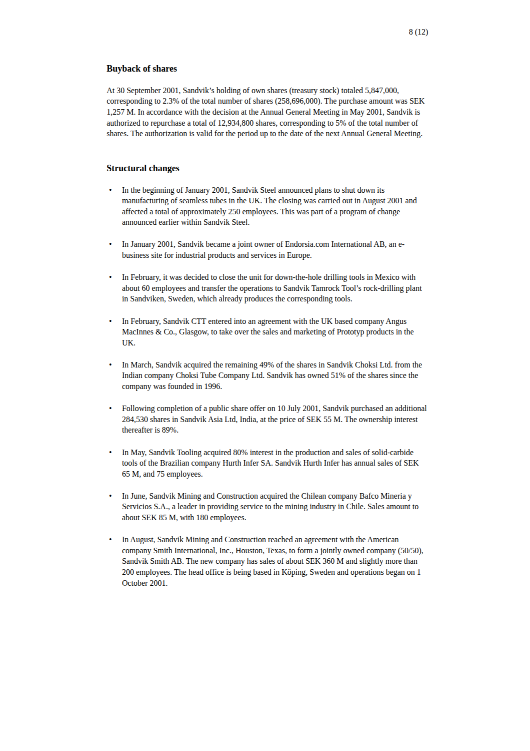8 (12)
Buyback of shares
At 30 September 2001, Sandvik’s holding of own shares (treasury stock) totaled 5,847,000, corresponding to 2.3% of the total number of shares (258,696,000). The purchase amount was SEK 1,257 M. In accordance with the decision at the Annual General Meeting in May 2001, Sandvik is authorized to repurchase a total of 12,934,800 shares, corresponding to 5% of the total number of shares. The authorization is valid for the period up to the date of the next Annual General Meeting.
Structural changes
In the beginning of January 2001, Sandvik Steel announced plans to shut down its manufacturing of seamless tubes in the UK. The closing was carried out in August 2001 and affected a total of approximately 250 employees. This was part of a program of change announced earlier within Sandvik Steel.
In January 2001, Sandvik became a joint owner of Endorsia.com International AB, an e-business site for industrial products and services in Europe.
In February, it was decided to close the unit for down-the-hole drilling tools in Mexico with about 60 employees and transfer the operations to Sandvik Tamrock Tool’s rock-drilling plant in Sandviken, Sweden, which already produces the corresponding tools.
In February, Sandvik CTT entered into an agreement with the UK based company Angus MacInnes & Co., Glasgow, to take over the sales and marketing of Prototyp products in the UK.
In March, Sandvik acquired the remaining 49% of the shares in Sandvik Choksi Ltd. from the Indian company Choksi Tube Company Ltd. Sandvik has owned 51% of the shares since the company was founded in 1996.
Following completion of a public share offer on 10 July 2001, Sandvik purchased an additional 284,530 shares in Sandvik Asia Ltd, India, at the price of SEK 55 M. The ownership interest thereafter is 89%.
In May, Sandvik Tooling acquired 80% interest in the production and sales of solid-carbide tools of the Brazilian company Hurth Infer SA. Sandvik Hurth Infer has annual sales of SEK 65 M, and 75 employees.
In June, Sandvik Mining and Construction acquired the Chilean company Bafco Mineria y Servicios S.A., a leader in providing service to the mining industry in Chile. Sales amount to about SEK 85 M, with 180 employees.
In August, Sandvik Mining and Construction reached an agreement with the American company Smith International, Inc., Houston, Texas, to form a jointly owned company (50/50), Sandvik Smith AB. The new company has sales of about SEK 360 M and slightly more than 200 employees. The head office is being based in Köping, Sweden and operations began on 1 October 2001.